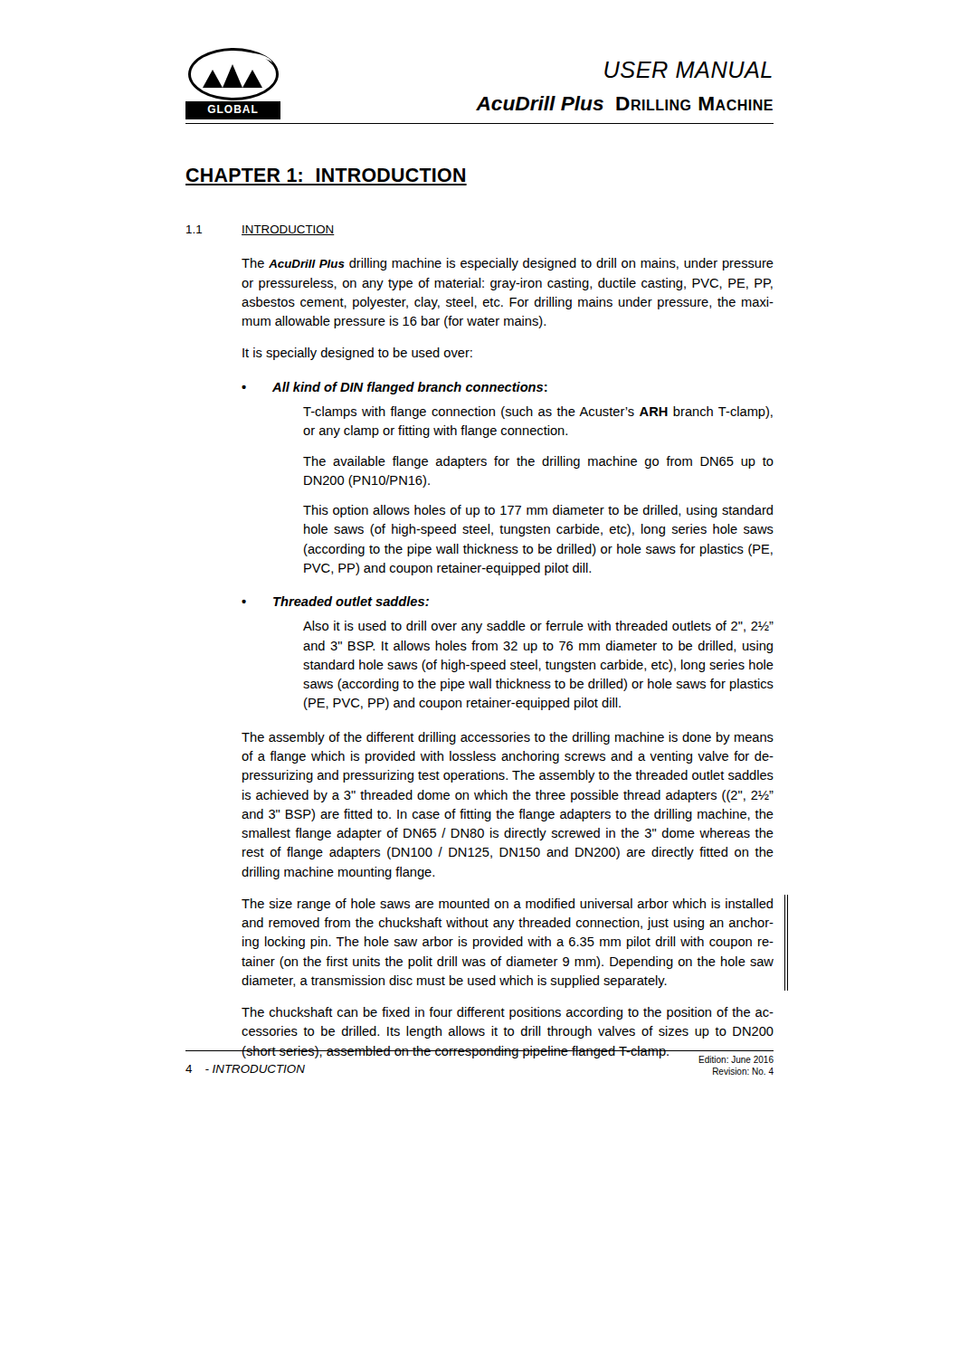GLOBAL
USER MANUAL
AcuDrill Plus Drilling Machine
CHAPTER 1: INTRODUCTION
1.1
INTRODUCTION
The AcuDrill Plus drilling machine is especially designed to drill on mains, under pressure or pressureless, on any type of material: gray-iron casting, ductile casting, PVC, PE, PP, asbestos cement, polyester, clay, steel, etc. For drilling mains under pressure, the maximum allowable pressure is 16 bar (for water mains).
It is specially designed to be used over:
•
All kind of DIN flanged branch connections:
T-clamps with flange connection (such as the Acuster’s ARH branch T-clamp), or any clamp or fitting with flange connection.
The available flange adapters for the drilling machine go from DN65 up to DN200 (PN10/PN16).
This option allows holes of up to 177 mm diameter to be drilled, using standard hole saws (of high-speed steel, tungsten carbide, etc), long series hole saws (according to the pipe wall thickness to be drilled) or hole saws for plastics (PE, PVC, PP) and coupon retainer-equipped pilot dill.
•
Threaded outlet saddles:
Also it is used to drill over any saddle or ferrule with threaded outlets of 2", 2½” and 3" BSP. It allows holes from 32 up to 76 mm diameter to be drilled, using standard hole saws (of high-speed steel, tungsten carbide, etc), long series hole saws (according to the pipe wall thickness to be drilled) or hole saws for plastics (PE, PVC, PP) and coupon retainer-equipped pilot dill.
The assembly of the different drilling accessories to the drilling machine is done by means of a flange which is provided with lossless anchoring screws and a venting valve for depressurizing and pressurizing test operations. The assembly to the threaded outlet saddles is achieved by a 3" threaded dome on which the three possible thread adapters ((2", 2½” and 3" BSP) are fitted to. In case of fitting the flange adapters to the drilling machine, the smallest flange adapter of DN65 / DN80 is directly screwed in the 3" dome whereas the rest of flange adapters (DN100 / DN125, DN150 and DN200) are directly fitted on the drilling machine mounting flange.
The size range of hole saws are mounted on a modified universal arbor which is installed and removed from the chuckshaft without any threaded connection, just using an anchoring locking pin. The hole saw arbor is provided with a 6.35 mm pilot drill with coupon retainer (on the first units the polit drill was of diameter 9 mm). Depending on the hole saw diameter, a transmission disc must be used which is supplied separately.
The chuckshaft can be fixed in four different positions according to the position of the accessories to be drilled. Its length allows it to drill through valves of sizes up to DN200 (short series), assembled on the corresponding pipeline flanged T-clamp.
4- INTRODUCTION
Edition: June 2016
Revision: No. 4